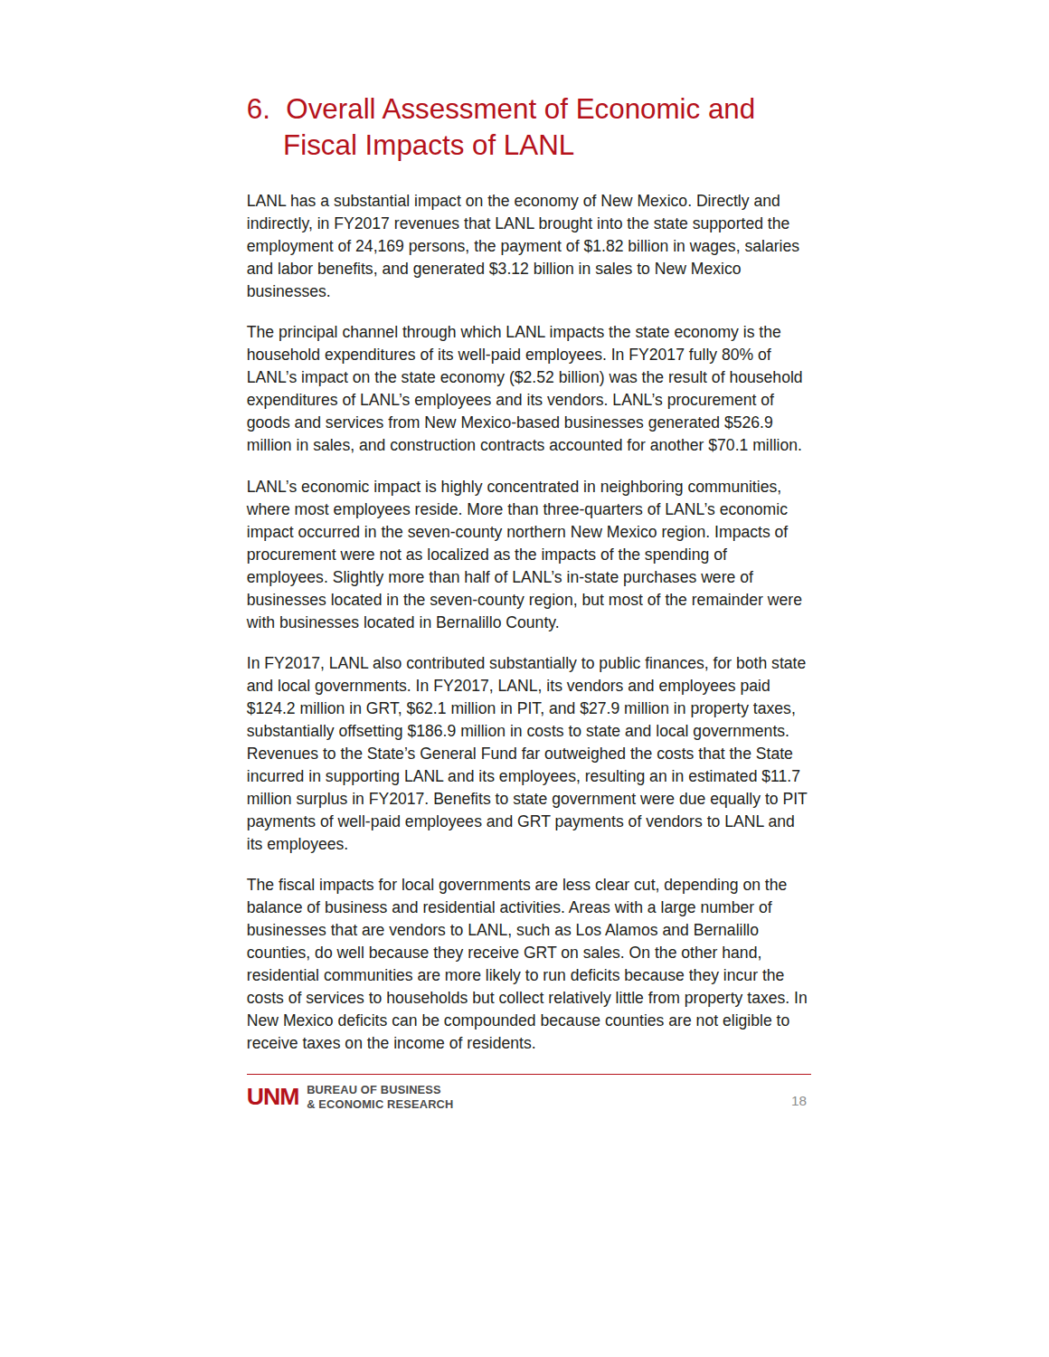6. Overall Assessment of Economic and Fiscal Impacts of LANL
LANL has a substantial impact on the economy of New Mexico. Directly and indirectly, in FY2017 revenues that LANL brought into the state supported the employment of 24,169 persons, the payment of $1.82 billion in wages, salaries and labor benefits, and generated $3.12 billion in sales to New Mexico businesses.
The principal channel through which LANL impacts the state economy is the household expenditures of its well-paid employees. In FY2017 fully 80% of LANL’s impact on the state economy ($2.52 billion) was the result of household expenditures of LANL’s employees and its vendors. LANL’s procurement of goods and services from New Mexico-based businesses generated $526.9 million in sales, and construction contracts accounted for another $70.1 million.
LANL’s economic impact is highly concentrated in neighboring communities, where most employees reside. More than three-quarters of LANL’s economic impact occurred in the seven-county northern New Mexico region. Impacts of procurement were not as localized as the impacts of the spending of employees. Slightly more than half of LANL’s in-state purchases were of businesses located in the seven-county region, but most of the remainder were with businesses located in Bernalillo County.
In FY2017, LANL also contributed substantially to public finances, for both state and local governments. In FY2017, LANL, its vendors and employees paid $124.2 million in GRT, $62.1 million in PIT, and $27.9 million in property taxes, substantially offsetting $186.9 million in costs to state and local governments. Revenues to the State’s General Fund far outweighed the costs that the State incurred in supporting LANL and its employees, resulting an in estimated $11.7 million surplus in FY2017. Benefits to state government were due equally to PIT payments of well-paid employees and GRT payments of vendors to LANL and its employees.
The fiscal impacts for local governments are less clear cut, depending on the balance of business and residential activities. Areas with a large number of businesses that are vendors to LANL, such as Los Alamos and Bernalillo counties, do well because they receive GRT on sales. On the other hand, residential communities are more likely to run deficits because they incur the costs of services to households but collect relatively little from property taxes. In New Mexico deficits can be compounded because counties are not eligible to receive taxes on the income of residents.
UNM
BUREAU OF BUSINESS
& ECONOMIC RESEARCH
18